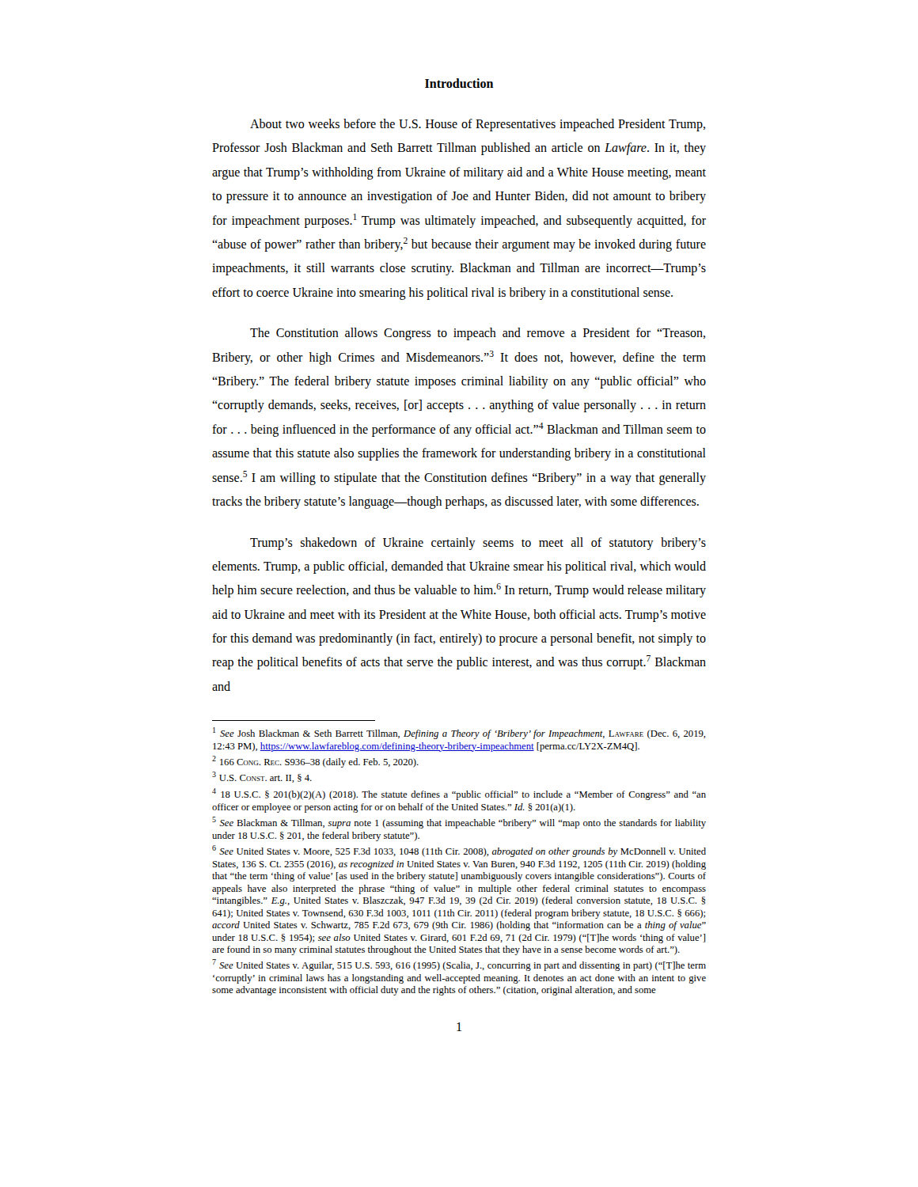Introduction
About two weeks before the U.S. House of Representatives impeached President Trump, Professor Josh Blackman and Seth Barrett Tillman published an article on Lawfare. In it, they argue that Trump’s withholding from Ukraine of military aid and a White House meeting, meant to pressure it to announce an investigation of Joe and Hunter Biden, did not amount to bribery for impeachment purposes.1 Trump was ultimately impeached, and subsequently acquitted, for “abuse of power” rather than bribery,2 but because their argument may be invoked during future impeachments, it still warrants close scrutiny. Blackman and Tillman are incorrect—Trump’s effort to coerce Ukraine into smearing his political rival is bribery in a constitutional sense.
The Constitution allows Congress to impeach and remove a President for “Treason, Bribery, or other high Crimes and Misdemeanors.”3 It does not, however, define the term “Bribery.” The federal bribery statute imposes criminal liability on any “public official” who “corruptly demands, seeks, receives, [or] accepts . . . anything of value personally . . . in return for . . . being influenced in the performance of any official act.”4 Blackman and Tillman seem to assume that this statute also supplies the framework for understanding bribery in a constitutional sense.5 I am willing to stipulate that the Constitution defines “Bribery” in a way that generally tracks the bribery statute’s language—though perhaps, as discussed later, with some differences.
Trump’s shakedown of Ukraine certainly seems to meet all of statutory bribery’s elements. Trump, a public official, demanded that Ukraine smear his political rival, which would help him secure reelection, and thus be valuable to him.6 In return, Trump would release military aid to Ukraine and meet with its President at the White House, both official acts. Trump’s motive for this demand was predominantly (in fact, entirely) to procure a personal benefit, not simply to reap the political benefits of acts that serve the public interest, and was thus corrupt.7 Blackman and
1 See Josh Blackman & Seth Barrett Tillman, Defining a Theory of ‘Bribery’ for Impeachment, Lawfare (Dec. 6, 2019, 12:43 PM), https://www.lawfareblog.com/defining-theory-bribery-impeachment [perma.cc/LY2X-ZM4Q].
2 166 Cong. Rec. S936–38 (daily ed. Feb. 5, 2020).
3 U.S. Const. art. II, § 4.
4 18 U.S.C. § 201(b)(2)(A) (2018). The statute defines a “public official” to include a “Member of Congress” and “an officer or employee or person acting for or on behalf of the United States.” Id. § 201(a)(1).
5 See Blackman & Tillman, supra note 1 (assuming that impeachable “bribery” will “map onto the standards for liability under 18 U.S.C. § 201, the federal bribery statute”).
6 See United States v. Moore, 525 F.3d 1033, 1048 (11th Cir. 2008), abrogated on other grounds by McDonnell v. United States, 136 S. Ct. 2355 (2016), as recognized in United States v. Van Buren, 940 F.3d 1192, 1205 (11th Cir. 2019) (holding that “the term ‘thing of value’ [as used in the bribery statute] unambiguously covers intangible considerations”). Courts of appeals have also interpreted the phrase “thing of value” in multiple other federal criminal statutes to encompass “intangibles.” E.g., United States v. Blaszczak, 947 F.3d 19, 39 (2d Cir. 2019) (federal conversion statute, 18 U.S.C. § 641); United States v. Townsend, 630 F.3d 1003, 1011 (11th Cir. 2011) (federal program bribery statute, 18 U.S.C. § 666); accord United States v. Schwartz, 785 F.2d 673, 679 (9th Cir. 1986) (holding that “information can be a thing of value” under 18 U.S.C. § 1954); see also United States v. Girard, 601 F.2d 69, 71 (2d Cir. 1979) (“[T]he words ‘thing of value’] are found in so many criminal statutes throughout the United States that they have in a sense become words of art.”).
7 See United States v. Aguilar, 515 U.S. 593, 616 (1995) (Scalia, J., concurring in part and dissenting in part) (“[T]he term ‘corruptly’ in criminal laws has a longstanding and well-accepted meaning. It denotes an act done with an intent to give some advantage inconsistent with official duty and the rights of others.” (citation, original alteration, and some
1